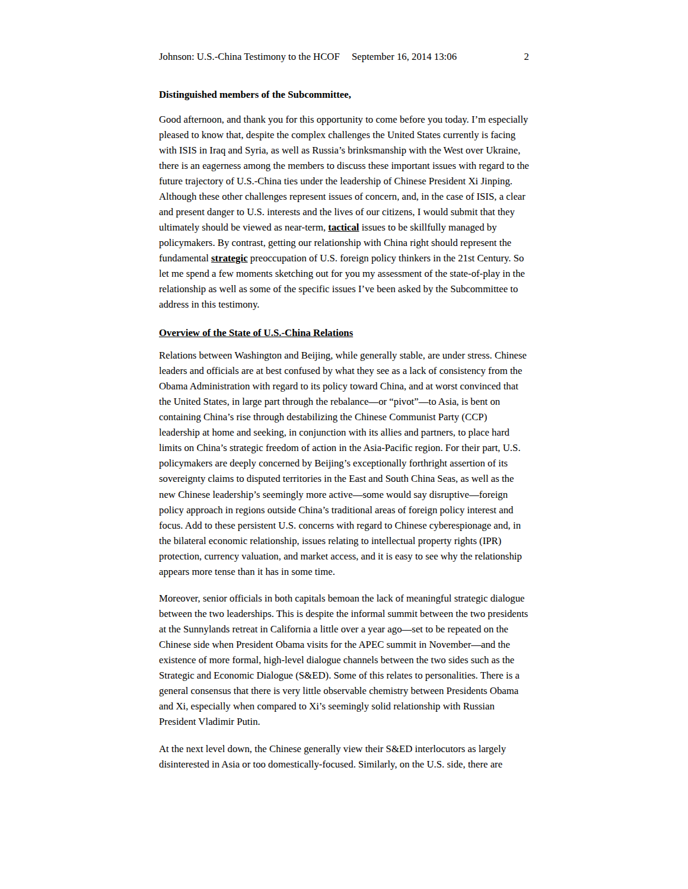Johnson: U.S.-China Testimony to the HCOF September 16, 2014 13:06 2
Distinguished members of the Subcommittee,
Good afternoon, and thank you for this opportunity to come before you today. I’m especially pleased to know that, despite the complex challenges the United States currently is facing with ISIS in Iraq and Syria, as well as Russia’s brinksmanship with the West over Ukraine, there is an eagerness among the members to discuss these important issues with regard to the future trajectory of U.S.-China ties under the leadership of Chinese President Xi Jinping. Although these other challenges represent issues of concern, and, in the case of ISIS, a clear and present danger to U.S. interests and the lives of our citizens, I would submit that they ultimately should be viewed as near-term, tactical issues to be skillfully managed by policymakers. By contrast, getting our relationship with China right should represent the fundamental strategic preoccupation of U.S. foreign policy thinkers in the 21st Century. So let me spend a few moments sketching out for you my assessment of the state-of-play in the relationship as well as some of the specific issues I’ve been asked by the Subcommittee to address in this testimony.
Overview of the State of U.S.-China Relations
Relations between Washington and Beijing, while generally stable, are under stress. Chinese leaders and officials are at best confused by what they see as a lack of consistency from the Obama Administration with regard to its policy toward China, and at worst convinced that the United States, in large part through the rebalance—or “pivot”—to Asia, is bent on containing China’s rise through destabilizing the Chinese Communist Party (CCP) leadership at home and seeking, in conjunction with its allies and partners, to place hard limits on China’s strategic freedom of action in the Asia-Pacific region. For their part, U.S. policymakers are deeply concerned by Beijing’s exceptionally forthright assertion of its sovereignty claims to disputed territories in the East and South China Seas, as well as the new Chinese leadership’s seemingly more active—some would say disruptive—foreign policy approach in regions outside China’s traditional areas of foreign policy interest and focus. Add to these persistent U.S. concerns with regard to Chinese cyberespionage and, in the bilateral economic relationship, issues relating to intellectual property rights (IPR) protection, currency valuation, and market access, and it is easy to see why the relationship appears more tense than it has in some time.
Moreover, senior officials in both capitals bemoan the lack of meaningful strategic dialogue between the two leaderships. This is despite the informal summit between the two presidents at the Sunnylands retreat in California a little over a year ago—set to be repeated on the Chinese side when President Obama visits for the APEC summit in November—and the existence of more formal, high-level dialogue channels between the two sides such as the Strategic and Economic Dialogue (S&ED). Some of this relates to personalities. There is a general consensus that there is very little observable chemistry between Presidents Obama and Xi, especially when compared to Xi’s seemingly solid relationship with Russian President Vladimir Putin.
At the next level down, the Chinese generally view their S&ED interlocutors as largely disinterested in Asia or too domestically-focused. Similarly, on the U.S. side, there are